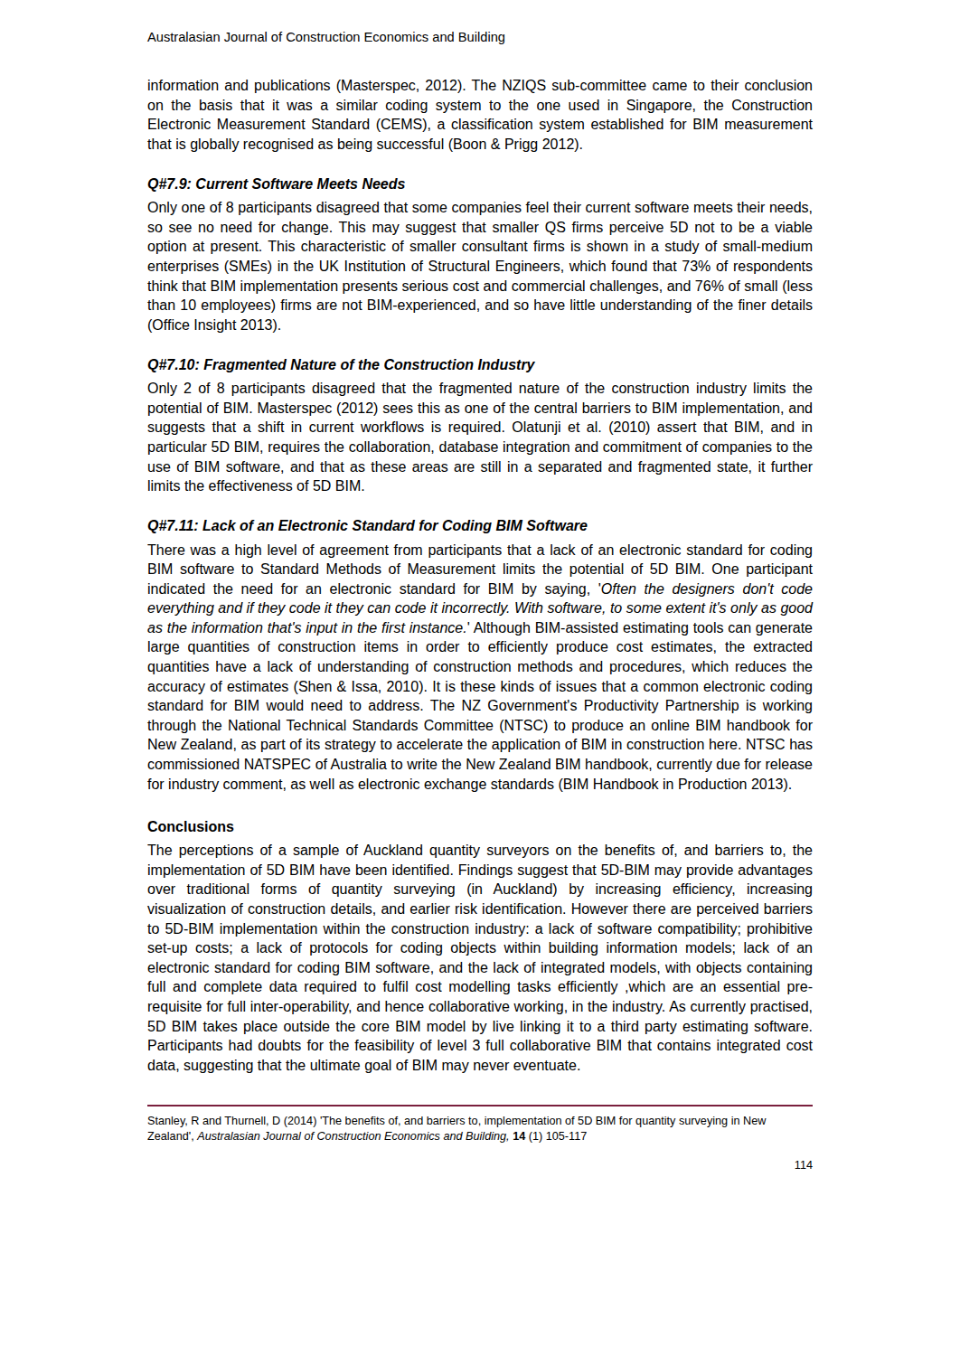Australasian Journal of Construction Economics and Building
information and publications (Masterspec, 2012). The NZIQS sub-committee came to their conclusion on the basis that it was a similar coding system to the one used in Singapore, the Construction Electronic Measurement Standard (CEMS), a classification system established for BIM measurement that is globally recognised as being successful (Boon & Prigg 2012).
Q#7.9: Current Software Meets Needs
Only one of 8 participants disagreed that some companies feel their current software meets their needs, so see no need for change. This may suggest that smaller QS firms perceive 5D not to be a viable option at present. This characteristic of smaller consultant firms is shown in a study of small-medium enterprises (SMEs) in the UK Institution of Structural Engineers, which found that 73% of respondents think that BIM implementation presents serious cost and commercial challenges, and 76% of small (less than 10 employees) firms are not BIM-experienced, and so have little understanding of the finer details (Office Insight 2013).
Q#7.10: Fragmented Nature of the Construction Industry
Only 2 of 8 participants disagreed that the fragmented nature of the construction industry limits the potential of BIM. Masterspec (2012) sees this as one of the central barriers to BIM implementation, and suggests that a shift in current workflows is required. Olatunji et al. (2010) assert that BIM, and in particular 5D BIM, requires the collaboration, database integration and commitment of companies to the use of BIM software, and that as these areas are still in a separated and fragmented state, it further limits the effectiveness of 5D BIM.
Q#7.11: Lack of an Electronic Standard for Coding BIM Software
There was a high level of agreement from participants that a lack of an electronic standard for coding BIM software to Standard Methods of Measurement limits the potential of 5D BIM. One participant indicated the need for an electronic standard for BIM by saying, 'Often the designers don't code everything and if they code it they can code it incorrectly. With software, to some extent it's only as good as the information that's input in the first instance.' Although BIM-assisted estimating tools can generate large quantities of construction items in order to efficiently produce cost estimates, the extracted quantities have a lack of understanding of construction methods and procedures, which reduces the accuracy of estimates (Shen & Issa, 2010). It is these kinds of issues that a common electronic coding standard for BIM would need to address. The NZ Government's Productivity Partnership is working through the National Technical Standards Committee (NTSC) to produce an online BIM handbook for New Zealand, as part of its strategy to accelerate the application of BIM in construction here. NTSC has commissioned NATSPEC of Australia to write the New Zealand BIM handbook, currently due for release for industry comment, as well as electronic exchange standards (BIM Handbook in Production 2013).
Conclusions
The perceptions of a sample of Auckland quantity surveyors on the benefits of, and barriers to, the implementation of 5D BIM have been identified. Findings suggest that 5D-BIM may provide advantages over traditional forms of quantity surveying (in Auckland) by increasing efficiency, increasing visualization of construction details, and earlier risk identification. However there are perceived barriers to 5D-BIM implementation within the construction industry: a lack of software compatibility; prohibitive set-up costs; a lack of protocols for coding objects within building information models; lack of an electronic standard for coding BIM software, and the lack of integrated models, with objects containing full and complete data required to fulfil cost modelling tasks efficiently ,which are an essential pre-requisite for full inter-operability, and hence collaborative working, in the industry. As currently practised, 5D BIM takes place outside the core BIM model by live linking it to a third party estimating software. Participants had doubts for the feasibility of level 3 full collaborative BIM that contains integrated cost data, suggesting that the ultimate goal of BIM may never eventuate.
Stanley, R and Thurnell, D (2014) 'The benefits of, and barriers to, implementation of 5D BIM for quantity surveying in New Zealand', Australasian Journal of Construction Economics and Building, 14 (1) 105-117
114